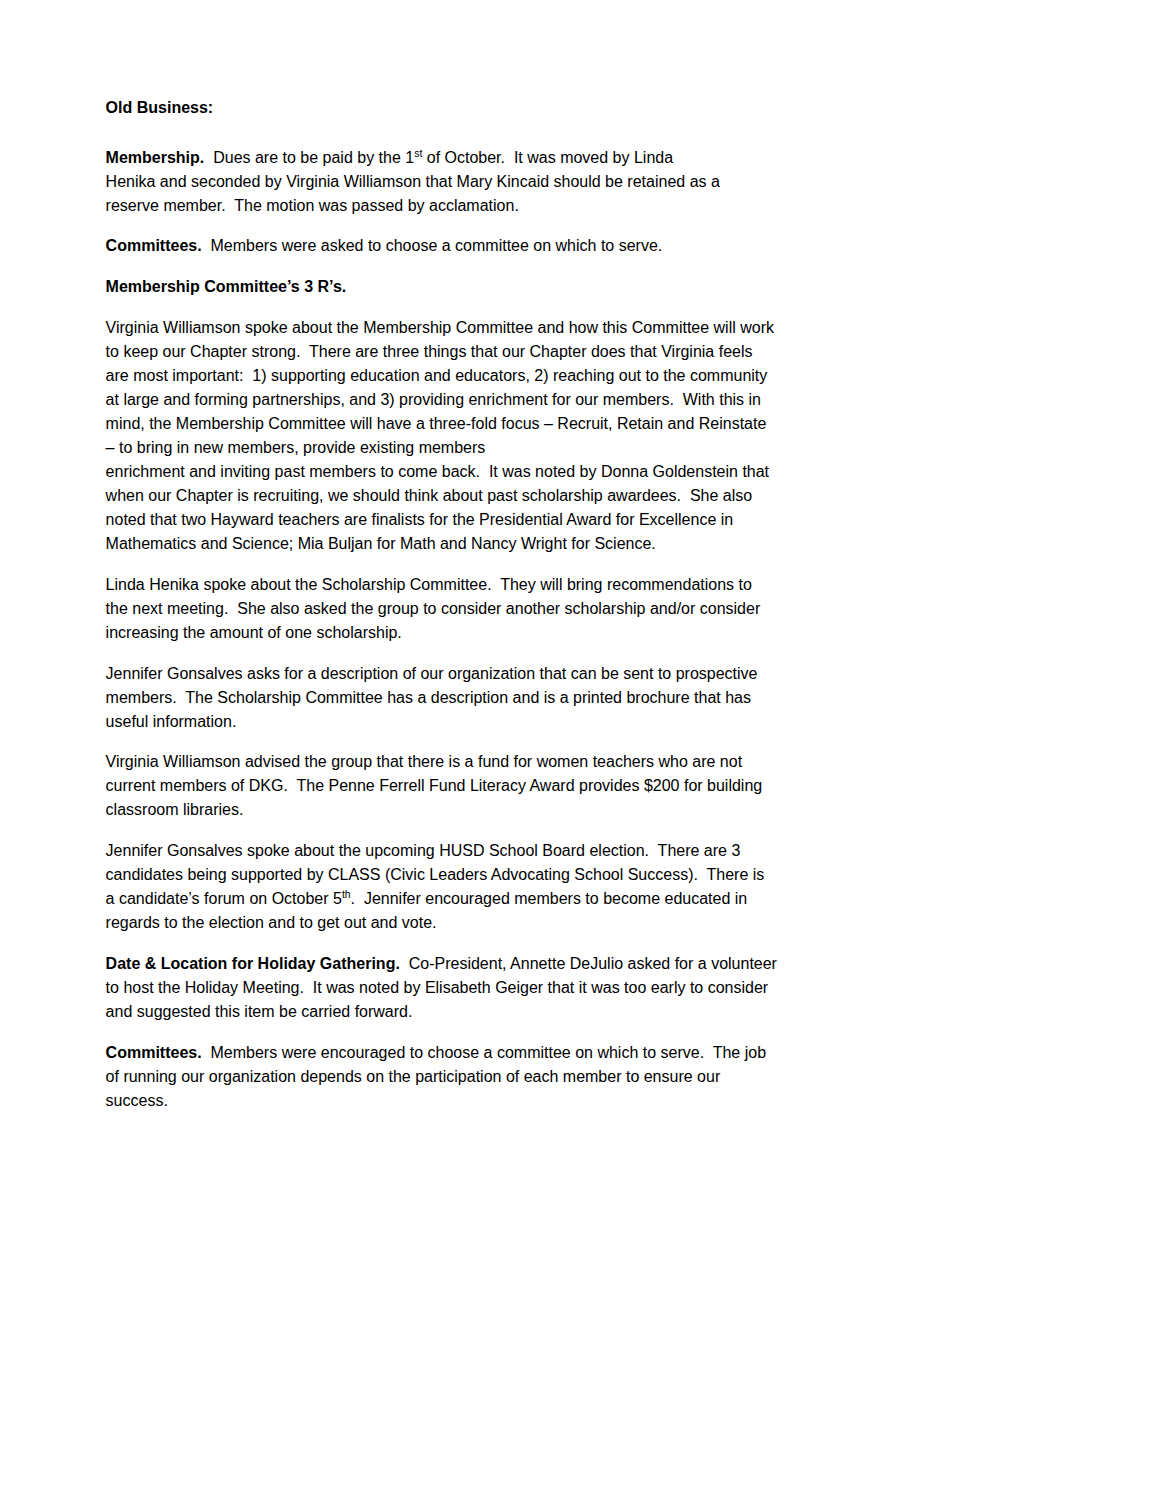Old Business:
Membership. Dues are to be paid by the 1st of October. It was moved by Linda
Henika and seconded by Virginia Williamson that Mary Kincaid should be retained as a reserve member. The motion was passed by acclamation.
Committees. Members were asked to choose a committee on which to serve.
Membership Committee’s 3 R’s.
Virginia Williamson spoke about the Membership Committee and how this Committee will work to keep our Chapter strong. There are three things that our Chapter does that Virginia feels are most important: 1) supporting education and educators, 2) reaching out to the community at large and forming partnerships, and 3) providing enrichment for our members. With this in mind, the Membership Committee will have a three-fold focus – Recruit, Retain and Reinstate – to bring in new members, provide existing members
enrichment and inviting past members to come back. It was noted by Donna Goldenstein that when our Chapter is recruiting, we should think about past scholarship awardees. She also noted that two Hayward teachers are finalists for the Presidential Award for Excellence in Mathematics and Science; Mia Buljan for Math and Nancy Wright for Science.
Linda Henika spoke about the Scholarship Committee. They will bring recommendations to the next meeting. She also asked the group to consider another scholarship and/or consider increasing the amount of one scholarship.
Jennifer Gonsalves asks for a description of our organization that can be sent to prospective members. The Scholarship Committee has a description and is a printed brochure that has useful information.
Virginia Williamson advised the group that there is a fund for women teachers who are not current members of DKG. The Penne Ferrell Fund Literacy Award provides $200 for building classroom libraries.
Jennifer Gonsalves spoke about the upcoming HUSD School Board election. There are 3 candidates being supported by CLASS (Civic Leaders Advocating School Success). There is a candidate’s forum on October 5th. Jennifer encouraged members to become educated in regards to the election and to get out and vote.
Date & Location for Holiday Gathering. Co-President, Annette DeJulio asked for a volunteer to host the Holiday Meeting. It was noted by Elisabeth Geiger that it was too early to consider and suggested this item be carried forward.
Committees. Members were encouraged to choose a committee on which to serve. The job of running our organization depends on the participation of each member to ensure our success.